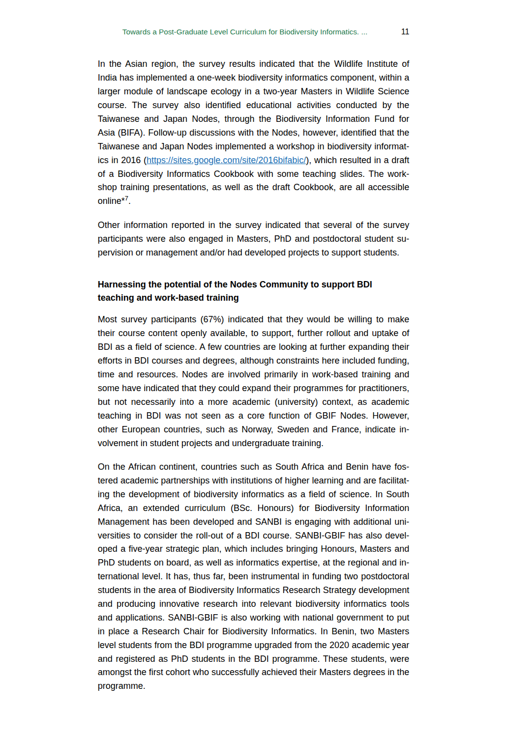Towards a Post-Graduate Level Curriculum for Biodiversity Informatics. ... 11
In the Asian region, the survey results indicated that the Wildlife Institute of India has implemented a one-week biodiversity informatics component, within a larger module of landscape ecology in a two-year Masters in Wildlife Science course. The survey also identified educational activities conducted by the Taiwanese and Japan Nodes, through the Biodiversity Information Fund for Asia (BIFA). Follow-up discussions with the Nodes, however, identified that the Taiwanese and Japan Nodes implemented a workshop in biodiversity informatics in 2016 (https://sites.google.com/site/2016bifabic/), which resulted in a draft of a Biodiversity Informatics Cookbook with some teaching slides. The workshop training presentations, as well as the draft Cookbook, are all accessible online*7.
Other information reported in the survey indicated that several of the survey participants were also engaged in Masters, PhD and postdoctoral student supervision or management and/or had developed projects to support students.
Harnessing the potential of the Nodes Community to support BDI teaching and work-based training
Most survey participants (67%) indicated that they would be willing to make their course content openly available, to support, further rollout and uptake of BDI as a field of science. A few countries are looking at further expanding their efforts in BDI courses and degrees, although constraints here included funding, time and resources. Nodes are involved primarily in work-based training and some have indicated that they could expand their programmes for practitioners, but not necessarily into a more academic (university) context, as academic teaching in BDI was not seen as a core function of GBIF Nodes. However, other European countries, such as Norway, Sweden and France, indicate involvement in student projects and undergraduate training.
On the African continent, countries such as South Africa and Benin have fostered academic partnerships with institutions of higher learning and are facilitating the development of biodiversity informatics as a field of science. In South Africa, an extended curriculum (BSc. Honours) for Biodiversity Information Management has been developed and SANBI is engaging with additional universities to consider the roll-out of a BDI course. SANBI-GBIF has also developed a five-year strategic plan, which includes bringing Honours, Masters and PhD students on board, as well as informatics expertise, at the regional and international level. It has, thus far, been instrumental in funding two postdoctoral students in the area of Biodiversity Informatics Research Strategy development and producing innovative research into relevant biodiversity informatics tools and applications. SANBI-GBIF is also working with national government to put in place a Research Chair for Biodiversity Informatics. In Benin, two Masters level students from the BDI programme upgraded from the 2020 academic year and registered as PhD students in the BDI programme. These students, were amongst the first cohort who successfully achieved their Masters degrees in the programme.